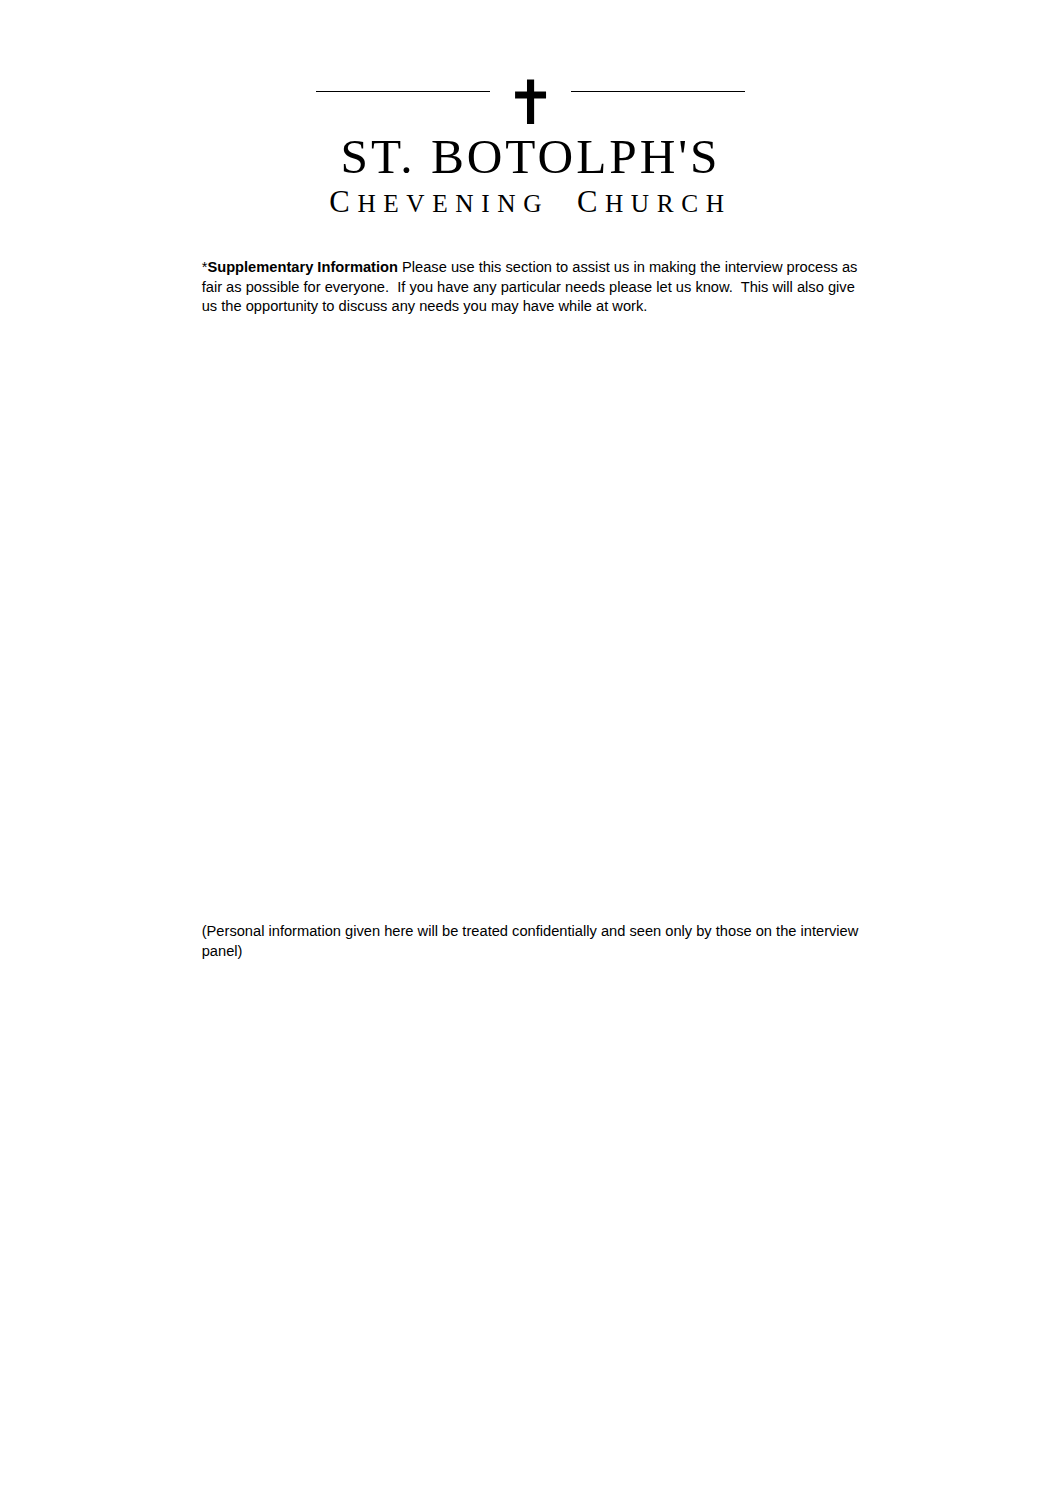✝
ST. BOTOLPH'S
CHEVENING CHURCH
*Supplementary Information Please use this section to assist us in making the interview process as fair as possible for everyone. If you have any particular needs please let us know. This will also give us the opportunity to discuss any needs you may have while at work.
(Personal information given here will be treated confidentially and seen only by those on the interview panel)